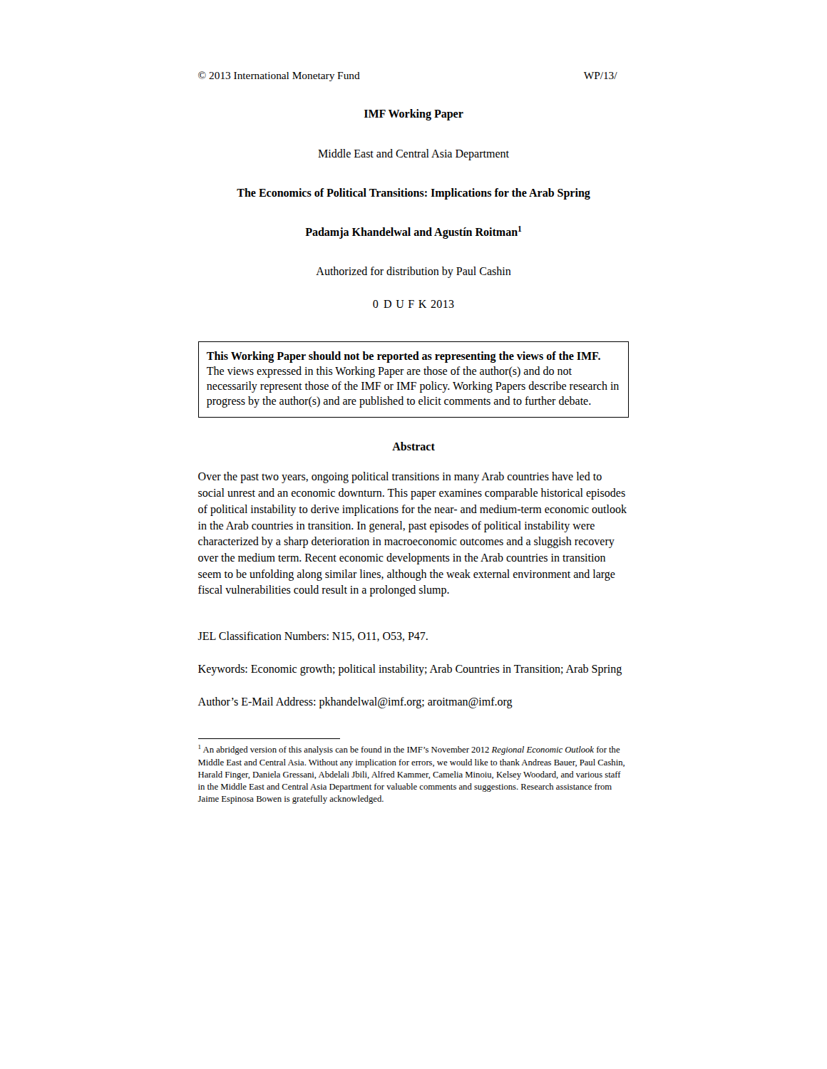© 2013 International Monetary Fund WP/13/  
IMF Working Paper
Middle East and Central Asia Department
The Economics of Political Transitions: Implications for the Arab Spring
Padamja Khandelwal and Agustín Roitman1
Authorized for distribution by Paul Cashin
0  DUFK2013
This Working Paper should not be reported as representing the views of the IMF. The views expressed in this Working Paper are those of the author(s) and do not necessarily represent those of the IMF or IMF policy. Working Papers describe research in progress by the author(s) and are published to elicit comments and to further debate.
Abstract
Over the past two years, ongoing political transitions in many Arab countries have led to social unrest and an economic downturn. This paper examines comparable historical episodes of political instability to derive implications for the near- and medium-term economic outlook in the Arab countries in transition. In general, past episodes of political instability were characterized by a sharp deterioration in macroeconomic outcomes and a sluggish recovery over the medium term. Recent economic developments in the Arab countries in transition seem to be unfolding along similar lines, although the weak external environment and large fiscal vulnerabilities could result in a prolonged slump.
JEL Classification Numbers: N15, O11, O53, P47.
Keywords: Economic growth; political instability; Arab Countries in Transition; Arab Spring
Author’s E-Mail Address: pkhandelwal@imf.org; aroitman@imf.org
1 An abridged version of this analysis can be found in the IMF’s November 2012 Regional Economic Outlook for the Middle East and Central Asia. Without any implication for errors, we would like to thank Andreas Bauer, Paul Cashin, Harald Finger, Daniela Gressani, Abdelali Jbili, Alfred Kammer, Camelia Minoiu, Kelsey Woodard, and various staff in the Middle East and Central Asia Department for valuable comments and suggestions. Research assistance from Jaime Espinosa Bowen is gratefully acknowledged.